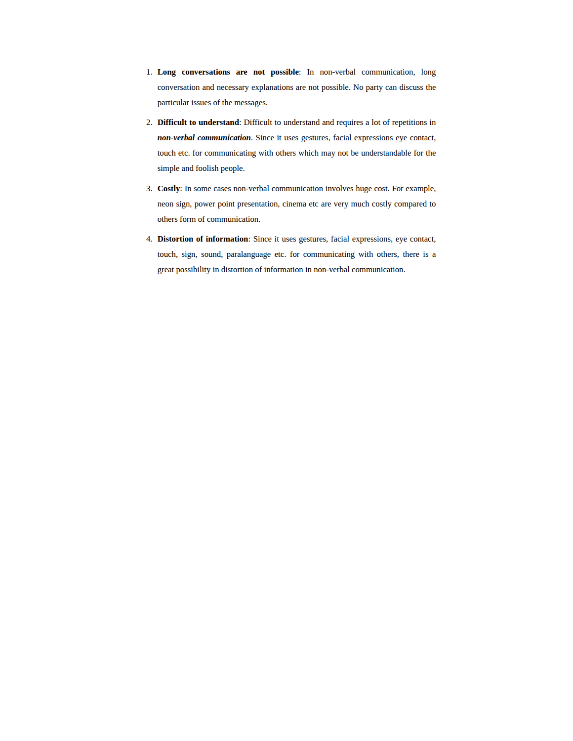Long conversations are not possible: In non-verbal communication, long conversation and necessary explanations are not possible. No party can discuss the particular issues of the messages.
Difficult to understand: Difficult to understand and requires a lot of repetitions in non-verbal communication. Since it uses gestures, facial expressions eye contact, touch etc. for communicating with others which may not be understandable for the simple and foolish people.
Costly: In some cases non-verbal communication involves huge cost. For example, neon sign, power point presentation, cinema etc are very much costly compared to others form of communication.
Distortion of information: Since it uses gestures, facial expressions, eye contact, touch, sign, sound, paralanguage etc. for communicating with others, there is a great possibility in distortion of information in non-verbal communication.